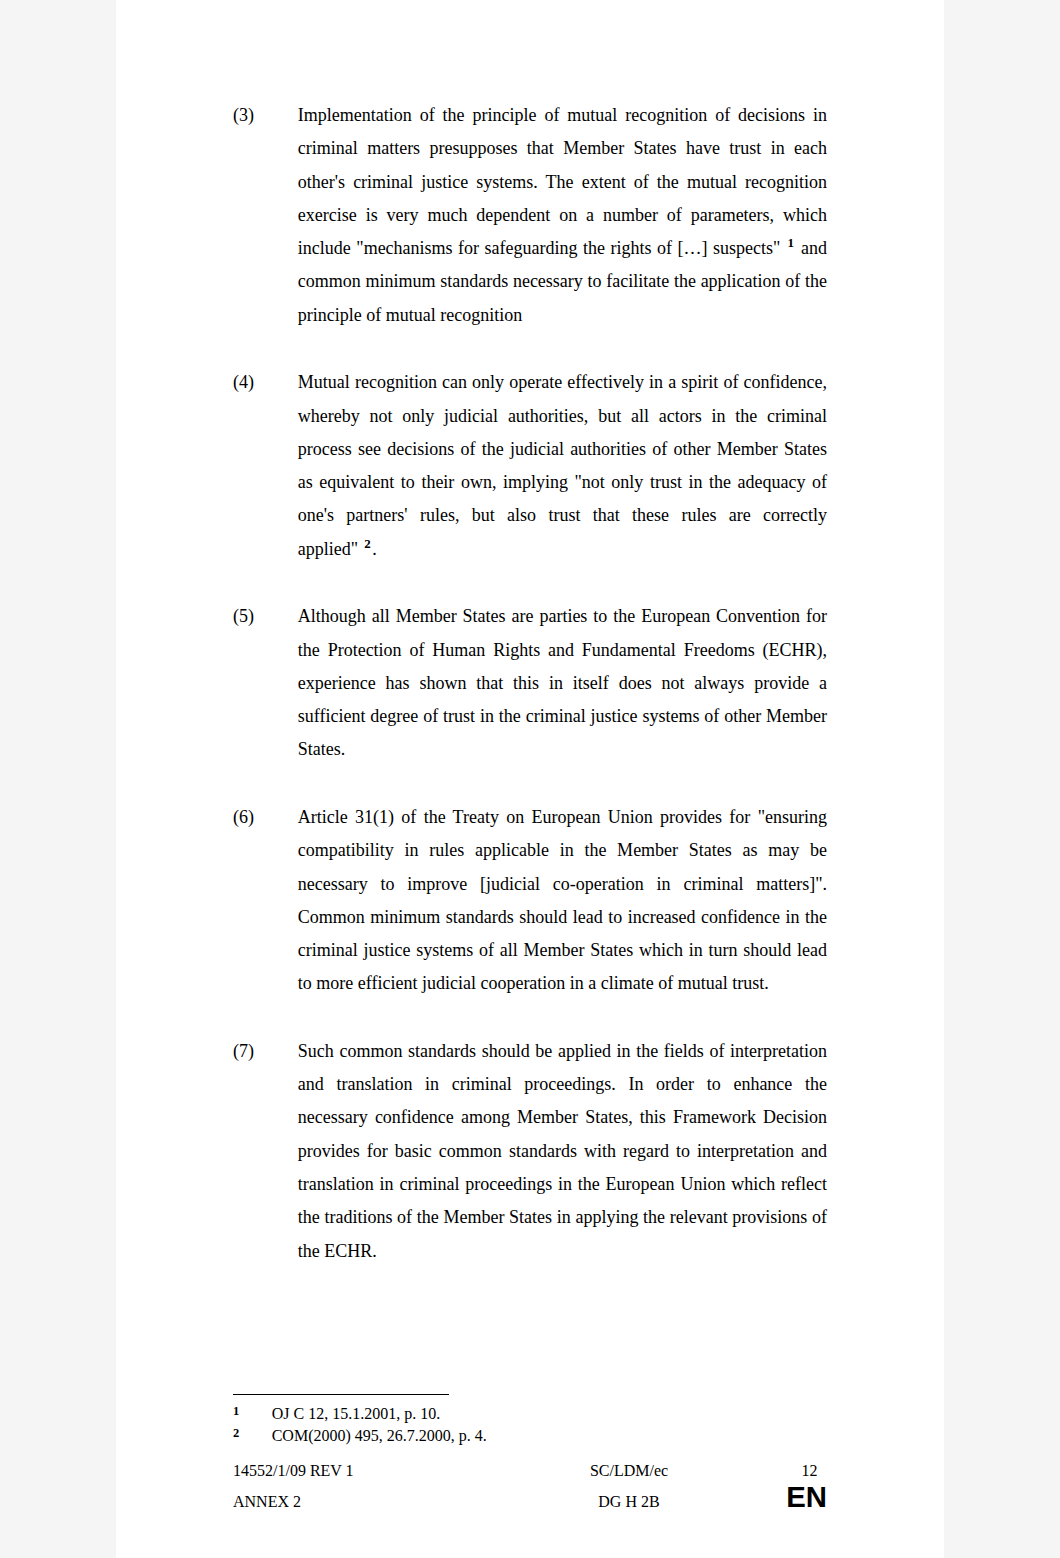(3) Implementation of the principle of mutual recognition of decisions in criminal matters presupposes that Member States have trust in each other's criminal justice systems. The extent of the mutual recognition exercise is very much dependent on a number of parameters, which include "mechanisms for safeguarding the rights of […] suspects" 1 and common minimum standards necessary to facilitate the application of the principle of mutual recognition
(4) Mutual recognition can only operate effectively in a spirit of confidence, whereby not only judicial authorities, but all actors in the criminal process see decisions of the judicial authorities of other Member States as equivalent to their own, implying "not only trust in the adequacy of one's partners' rules, but also trust that these rules are correctly applied" 2.
(5) Although all Member States are parties to the European Convention for the Protection of Human Rights and Fundamental Freedoms (ECHR), experience has shown that this in itself does not always provide a sufficient degree of trust in the criminal justice systems of other Member States.
(6) Article 31(1) of the Treaty on European Union provides for "ensuring compatibility in rules applicable in the Member States as may be necessary to improve [judicial co-operation in criminal matters]". Common minimum standards should lead to increased confidence in the criminal justice systems of all Member States which in turn should lead to more efficient judicial cooperation in a climate of mutual trust.
(7) Such common standards should be applied in the fields of interpretation and translation in criminal proceedings. In order to enhance the necessary confidence among Member States, this Framework Decision provides for basic common standards with regard to interpretation and translation in criminal proceedings in the European Union which reflect the traditions of the Member States in applying the relevant provisions of the ECHR.
| 1 | OJ C 12, 15.1.2001, p. 10. |
| 2 | COM(2000) 495, 26.7.2000, p. 4. |
| 14552/1/09 REV 1 | SC/LDM/ec | 12 |
| ANNEX 2 | DG H 2B | EN |